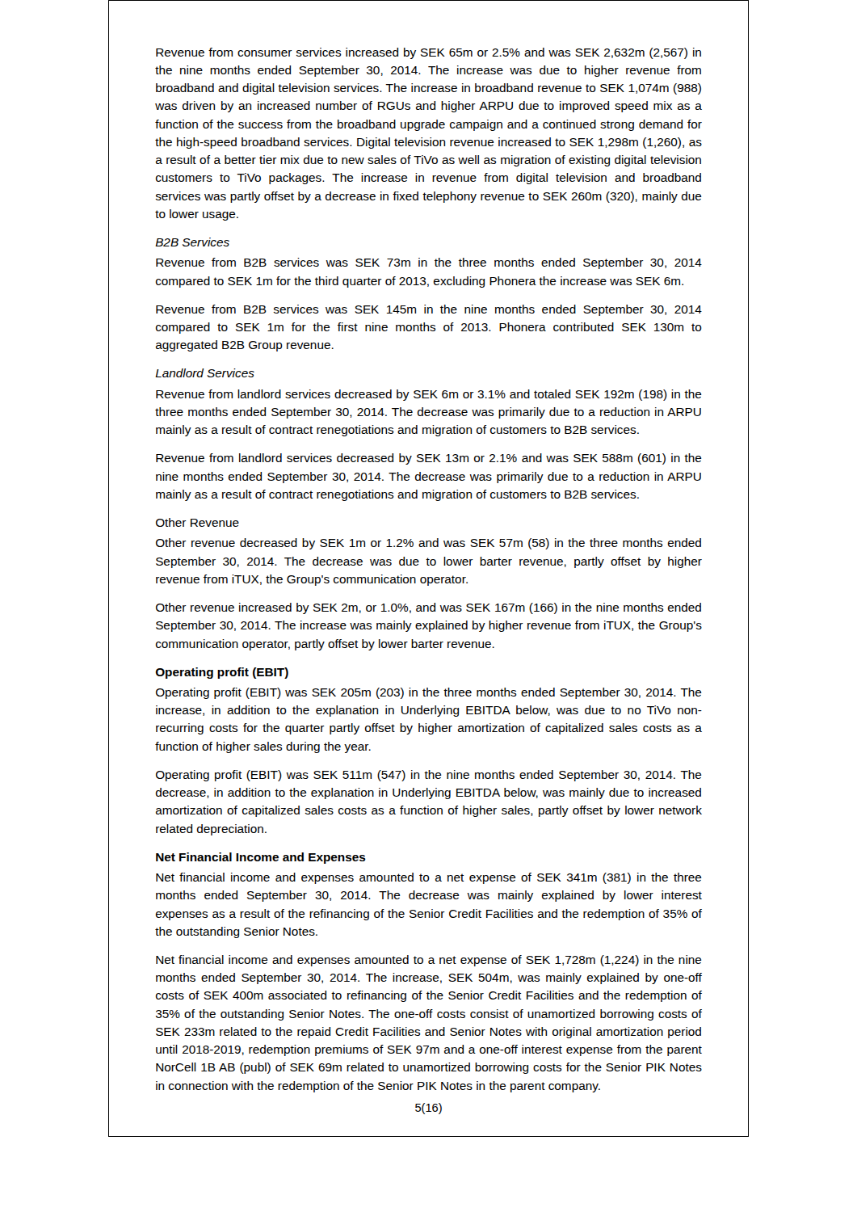Revenue from consumer services increased by SEK 65m or 2.5% and was SEK 2,632m (2,567) in the nine months ended September 30, 2014. The increase was due to higher revenue from broadband and digital television services. The increase in broadband revenue to SEK 1,074m (988) was driven by an increased number of RGUs and higher ARPU due to improved speed mix as a function of the success from the broadband upgrade campaign and a continued strong demand for the high-speed broadband services. Digital television revenue increased to SEK 1,298m (1,260), as a result of a better tier mix due to new sales of TiVo as well as migration of existing digital television customers to TiVo packages. The increase in revenue from digital television and broadband services was partly offset by a decrease in fixed telephony revenue to SEK 260m (320), mainly due to lower usage.
B2B Services
Revenue from B2B services was SEK 73m in the three months ended September 30, 2014 compared to SEK 1m for the third quarter of 2013, excluding Phonera the increase was SEK 6m.
Revenue from B2B services was SEK 145m in the nine months ended September 30, 2014 compared to SEK 1m for the first nine months of 2013. Phonera contributed SEK 130m to aggregated B2B Group revenue.
Landlord Services
Revenue from landlord services decreased by SEK 6m or 3.1% and totaled SEK 192m (198) in the three months ended September 30, 2014. The decrease was primarily due to a reduction in ARPU mainly as a result of contract renegotiations and migration of customers to B2B services.
Revenue from landlord services decreased by SEK 13m or 2.1% and was SEK 588m (601) in the nine months ended September 30, 2014. The decrease was primarily due to a reduction in ARPU mainly as a result of contract renegotiations and migration of customers to B2B services.
Other Revenue
Other revenue decreased by SEK 1m or 1.2% and was SEK 57m (58) in the three months ended September 30, 2014. The decrease was due to lower barter revenue, partly offset by higher revenue from iTUX, the Group's communication operator.
Other revenue increased by SEK 2m, or 1.0%, and was SEK 167m (166) in the nine months ended September 30, 2014. The increase was mainly explained by higher revenue from iTUX, the Group's communication operator, partly offset by lower barter revenue.
Operating profit (EBIT)
Operating profit (EBIT) was SEK 205m (203) in the three months ended September 30, 2014. The increase, in addition to the explanation in Underlying EBITDA below, was due to no TiVo non-recurring costs for the quarter partly offset by higher amortization of capitalized sales costs as a function of higher sales during the year.
Operating profit (EBIT) was SEK 511m (547) in the nine months ended September 30, 2014. The decrease, in addition to the explanation in Underlying EBITDA below, was mainly due to increased amortization of capitalized sales costs as a function of higher sales, partly offset by lower network related depreciation.
Net Financial Income and Expenses
Net financial income and expenses amounted to a net expense of SEK 341m (381) in the three months ended September 30, 2014. The decrease was mainly explained by lower interest expenses as a result of the refinancing of the Senior Credit Facilities and the redemption of 35% of the outstanding Senior Notes.
Net financial income and expenses amounted to a net expense of SEK 1,728m (1,224) in the nine months ended September 30, 2014. The increase, SEK 504m, was mainly explained by one-off costs of SEK 400m associated to refinancing of the Senior Credit Facilities and the redemption of 35% of the outstanding Senior Notes. The one-off costs consist of unamortized borrowing costs of SEK 233m related to the repaid Credit Facilities and Senior Notes with original amortization period until 2018-2019, redemption premiums of SEK 97m and a one-off interest expense from the parent NorCell 1B AB (publ) of SEK 69m related to unamortized borrowing costs for the Senior PIK Notes in connection with the redemption of the Senior PIK Notes in the parent company.
5(16)